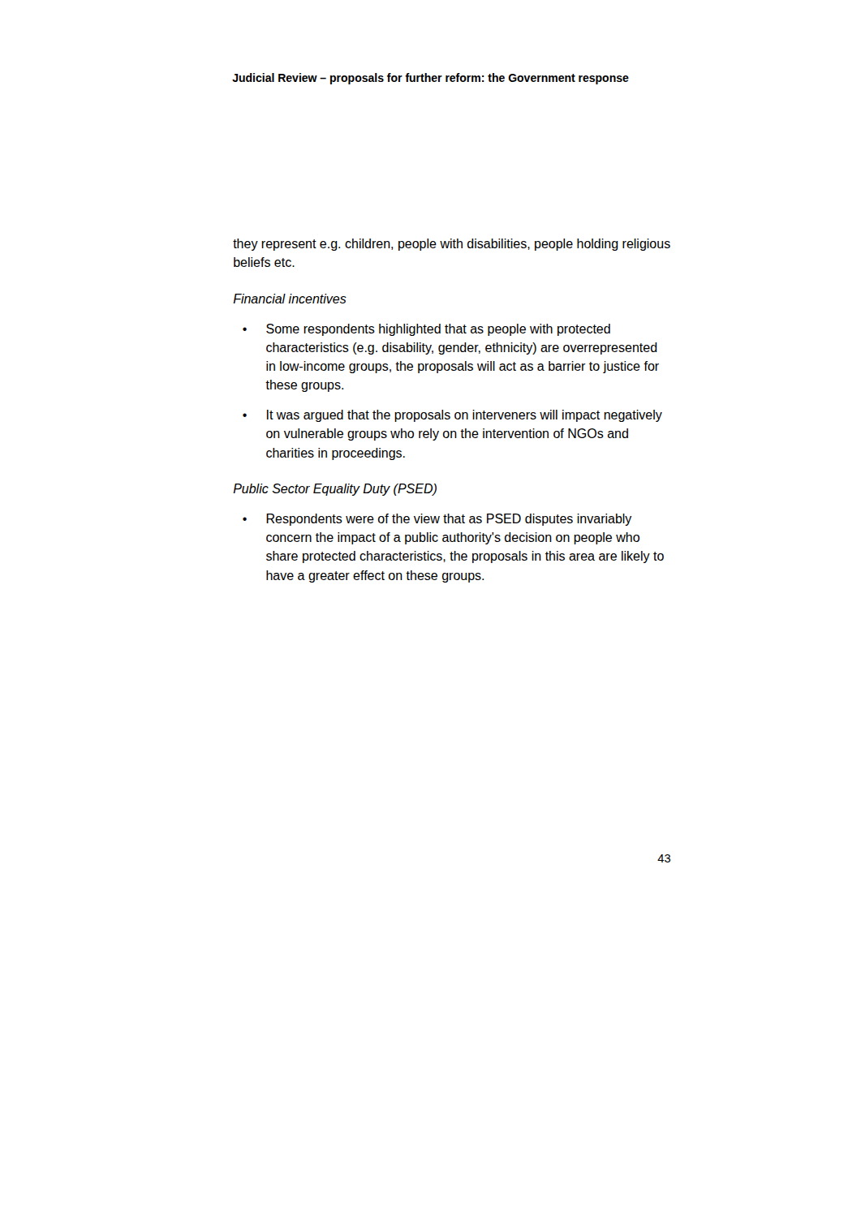Judicial Review – proposals for further reform: the Government response
they represent e.g. children, people with disabilities, people holding religious beliefs etc.
Financial incentives
Some respondents highlighted that as people with protected characteristics (e.g. disability, gender, ethnicity) are overrepresented in low-income groups, the proposals will act as a barrier to justice for these groups.
It was argued that the proposals on interveners will impact negatively on vulnerable groups who rely on the intervention of NGOs and charities in proceedings.
Public Sector Equality Duty (PSED)
Respondents were of the view that as PSED disputes invariably concern the impact of a public authority's decision on people who share protected characteristics, the proposals in this area are likely to have a greater effect on these groups.
43